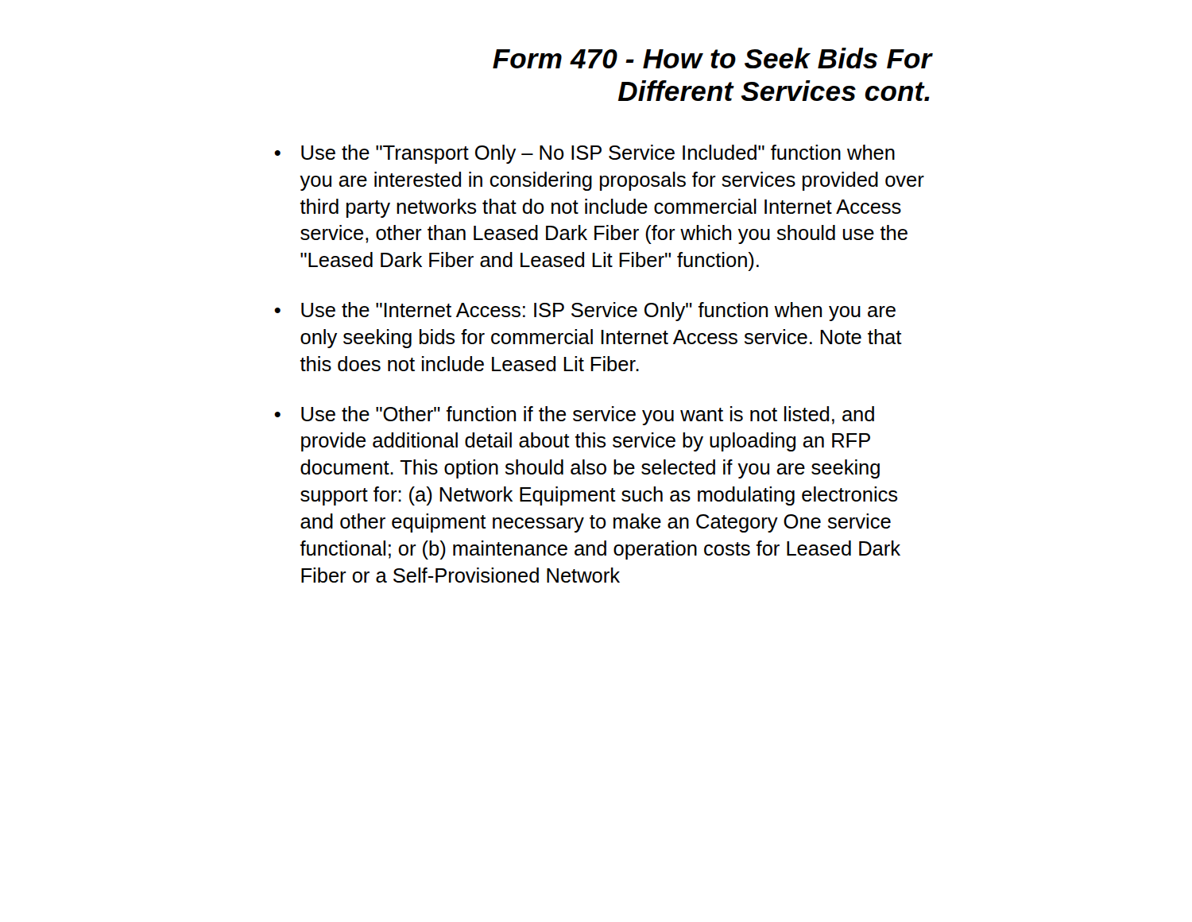Form 470 - How to Seek Bids For
Different Services cont.
Use the "Transport Only – No ISP Service Included" function when you are interested in considering proposals for services provided over third party networks that do not include commercial Internet Access service, other than Leased Dark Fiber (for which you should use the "Leased Dark Fiber and Leased Lit Fiber" function).
Use the "Internet Access: ISP Service Only" function when you are only seeking bids for commercial Internet Access service. Note that this does not include Leased Lit Fiber.
Use the "Other" function if the service you want is not listed, and provide additional detail about this service by uploading an RFP document. This option should also be selected if you are seeking support for: (a) Network Equipment such as modulating electronics and other equipment necessary to make an Category One service functional; or (b) maintenance and operation costs for Leased Dark Fiber or a Self-Provisioned Network